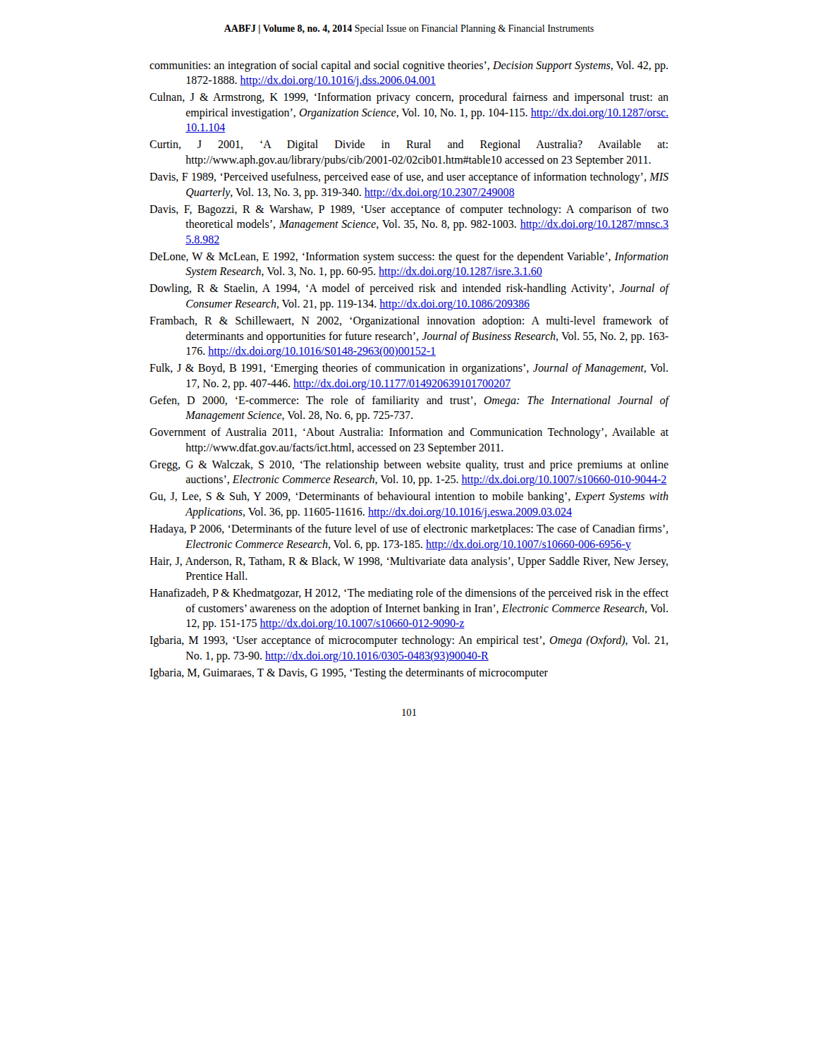AABFJ | Volume 8, no. 4, 2014 Special Issue on Financial Planning & Financial Instruments
communities: an integration of social capital and social cognitive theories’, Decision Support Systems, Vol. 42, pp. 1872-1888. http://dx.doi.org/10.1016/j.dss.2006.04.001
Culnan, J & Armstrong, K 1999, ‘Information privacy concern, procedural fairness and impersonal trust: an empirical investigation’, Organization Science, Vol. 10, No. 1, pp. 104-115. http://dx.doi.org/10.1287/orsc.10.1.104
Curtin, J 2001, ‘A Digital Divide in Rural and Regional Australia? Available at: http://www.aph.gov.au/library/pubs/cib/2001-02/02cib01.htm#table10 accessed on 23 September 2011.
Davis, F 1989, ‘Perceived usefulness, perceived ease of use, and user acceptance of information technology’, MIS Quarterly, Vol. 13, No. 3, pp. 319-340. http://dx.doi.org/10.2307/249008
Davis, F, Bagozzi, R & Warshaw, P 1989, ‘User acceptance of computer technology: A comparison of two theoretical models’, Management Science, Vol. 35, No. 8, pp. 982-1003. http://dx.doi.org/10.1287/mnsc.35.8.982
DeLone, W & McLean, E 1992, ‘Information system success: the quest for the dependent Variable’, Information System Research, Vol. 3, No. 1, pp. 60-95. http://dx.doi.org/10.1287/isre.3.1.60
Dowling, R & Staelin, A 1994, ‘A model of perceived risk and intended risk-handling Activity’, Journal of Consumer Research, Vol. 21, pp. 119-134. http://dx.doi.org/10.1086/209386
Frambach, R & Schillewaert, N 2002, ‘Organizational innovation adoption: A multi-level framework of determinants and opportunities for future research’, Journal of Business Research, Vol. 55, No. 2, pp. 163-176. http://dx.doi.org/10.1016/S0148-2963(00)00152-1
Fulk, J & Boyd, B 1991, ‘Emerging theories of communication in organizations’, Journal of Management, Vol. 17, No. 2, pp. 407-446. http://dx.doi.org/10.1177/014920639101700207
Gefen, D 2000, ‘E-commerce: The role of familiarity and trust’, Omega: The International Journal of Management Science, Vol. 28, No. 6, pp. 725-737.
Government of Australia 2011, ‘About Australia: Information and Communication Technology’, Available at http://www.dfat.gov.au/facts/ict.html, accessed on 23 September 2011.
Gregg, G & Walczak, S 2010, ‘The relationship between website quality, trust and price premiums at online auctions’, Electronic Commerce Research, Vol. 10, pp. 1-25. http://dx.doi.org/10.1007/s10660-010-9044-2
Gu, J, Lee, S & Suh, Y 2009, ‘Determinants of behavioural intention to mobile banking’, Expert Systems with Applications, Vol. 36, pp. 11605-11616. http://dx.doi.org/10.1016/j.eswa.2009.03.024
Hadaya, P 2006, ‘Determinants of the future level of use of electronic marketplaces: The case of Canadian firms’, Electronic Commerce Research, Vol. 6, pp. 173-185. http://dx.doi.org/10.1007/s10660-006-6956-y
Hair, J, Anderson, R, Tatham, R & Black, W 1998, ‘Multivariate data analysis’, Upper Saddle River, New Jersey, Prentice Hall.
Hanafizadeh, P & Khedmatgozar, H 2012, ‘The mediating role of the dimensions of the perceived risk in the effect of customers’ awareness on the adoption of Internet banking in Iran’, Electronic Commerce Research, Vol. 12, pp. 151-175 http://dx.doi.org/10.1007/s10660-012-9090-z
Igbaria, M 1993, ‘User acceptance of microcomputer technology: An empirical test’, Omega (Oxford), Vol. 21, No. 1, pp. 73-90. http://dx.doi.org/10.1016/0305-0483(93)90040-R
Igbaria, M, Guimaraes, T & Davis, G 1995, ‘Testing the determinants of microcomputer
101